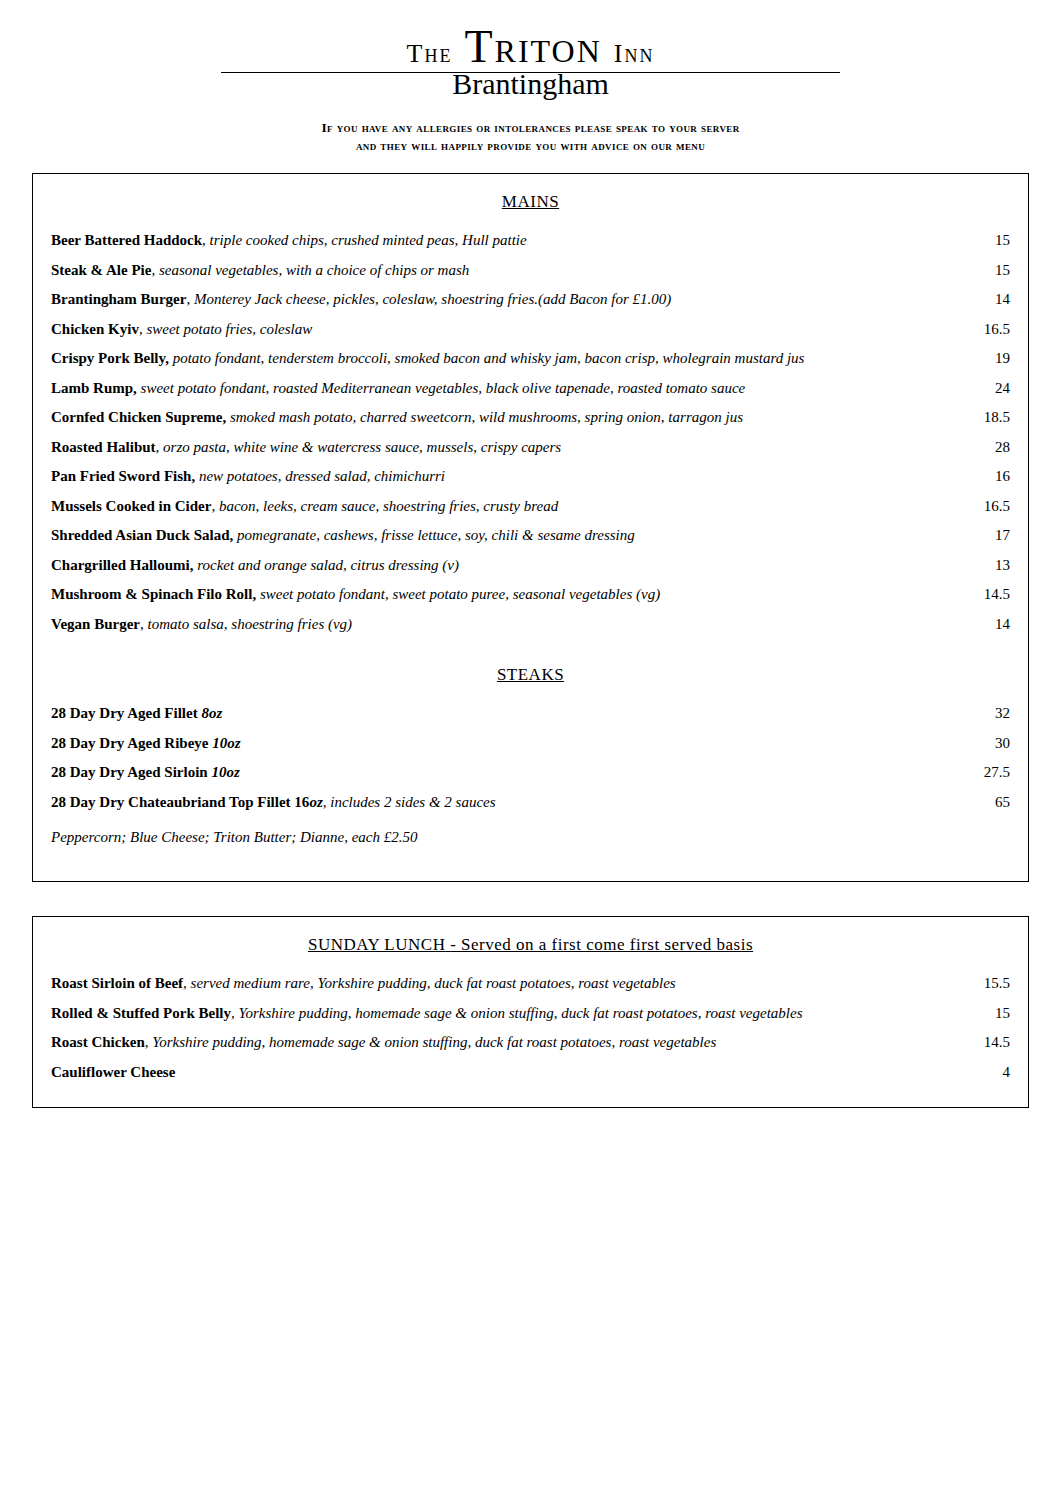The Triton Inn
Brantingham
If you have any allergies or intolerances please speak to your server
and they will happily provide you with advice on our menu
MAINS
| Beer Battered Haddock , triple cooked chips, crushed minted peas, Hull pattie | 15 |
| Steak & Ale Pie , seasonal vegetables, with a choice of chips or mash | 15 |
| Brantingham Burger , Monterey Jack cheese, pickles, coleslaw, shoestring fries.(add Bacon for £1.00) | 14 |
| Chicken Kyiv , sweet potato fries, coleslaw | 16.5 |
| Crispy Pork Belly, potato fondant, tenderstem broccoli, smoked bacon and whisky jam, bacon crisp, wholegrain mustard jus | 19 |
| Lamb Rump, sweet potato fondant, roasted Mediterranean vegetables, black olive tapenade, roasted tomato sauce | 24 |
| Cornfed Chicken Supreme, smoked mash potato, charred sweetcorn, wild mushrooms, spring onion, tarragon jus | 18.5 |
| Roasted Halibut , orzo pasta, white wine & watercress sauce, mussels, crispy capers | 28 |
| Pan Fried Sword Fish, new potatoes, dressed salad, chimichurri | 16 |
| Mussels Cooked in Cider , bacon, leeks, cream sauce, shoestring fries, crusty bread | 16.5 |
| Shredded Asian Duck Salad, pomegranate, cashews, frisse lettuce, soy, chili & sesame dressing | 17 |
| Chargrilled Halloumi, rocket and orange salad, citrus dressing (v) | 13 |
| Mushroom & Spinach Filo Roll, sweet potato fondant, sweet potato puree, seasonal vegetables (vg) | 14.5 |
| Vegan Burger , tomato salsa, shoestring fries (vg) | 14 |
STEAKS
| 28 Day Dry Aged Fillet 8oz | 32 |
| 28 Day Dry Aged Ribeye 10oz | 30 |
| 28 Day Dry Aged Sirloin 10oz | 27.5 |
| 28 Day Dry Chateaubriand Top Fillet 16 oz , includes 2 sides & 2 sauces | 65 |
Peppercorn; Blue Cheese; Triton Butter; Dianne, each £2.50
SUNDAY LUNCH - Served on a first come first served basis
| Roast Sirloin of Beef , served medium rare, Yorkshire pudding, duck fat roast potatoes, roast vegetables | 15.5 |
| Rolled & Stuffed Pork Belly , Yorkshire pudding, homemade sage & onion stuffing, duck fat roast potatoes, roast vegetables | 15 |
| Roast Chicken , Yorkshire pudding, homemade sage & onion stuffing, duck fat roast potatoes, roast vegetables | 14.5 |
| Cauliflower Cheese | 4 |